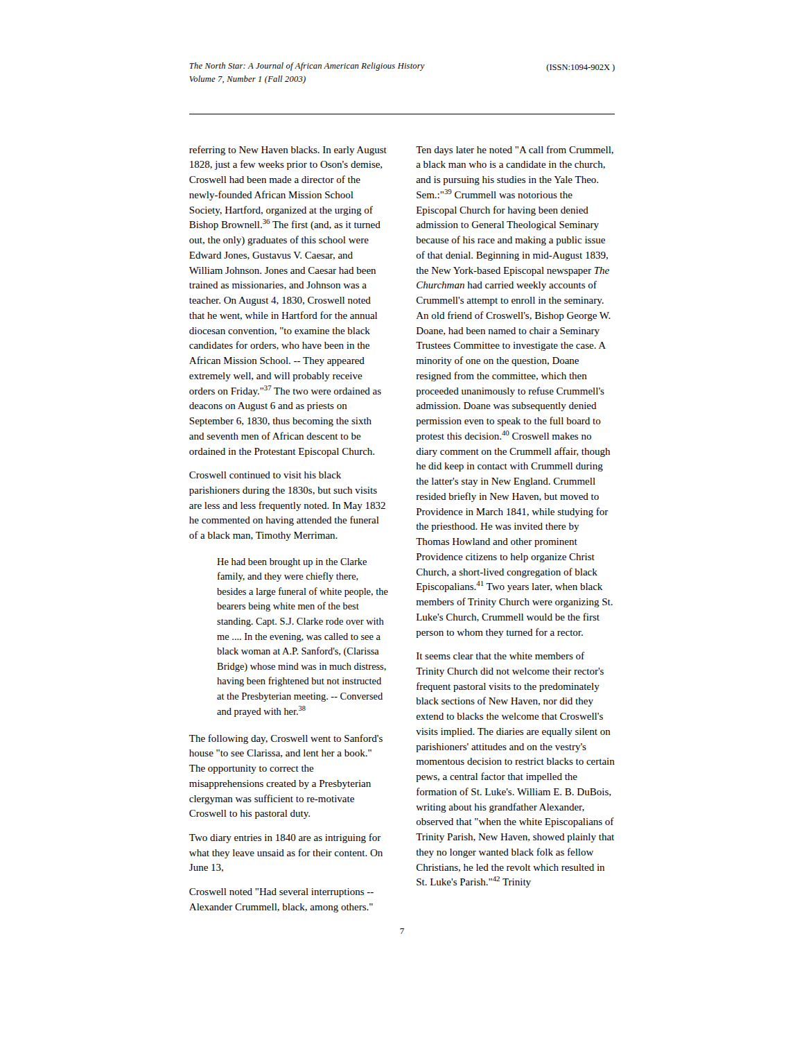The North Star: A Journal of African American Religious History
Volume 7, Number 1 (Fall 2003)
(ISSN:1094-902X )
referring to New Haven blacks. In early August 1828, just a few weeks prior to Oson's demise, Croswell had been made a director of the newly-founded African Mission School Society, Hartford, organized at the urging of Bishop Brownell.36 The first (and, as it turned out, the only) graduates of this school were Edward Jones, Gustavus V. Caesar, and William Johnson. Jones and Caesar had been trained as missionaries, and Johnson was a teacher. On August 4, 1830, Croswell noted that he went, while in Hartford for the annual diocesan convention, "to examine the black candidates for orders, who have been in the African Mission School. -- They appeared extremely well, and will probably receive orders on Friday."37 The two were ordained as deacons on August 6 and as priests on September 6, 1830, thus becoming the sixth and seventh men of African descent to be ordained in the Protestant Episcopal Church.
Croswell continued to visit his black parishioners during the 1830s, but such visits are less and less frequently noted. In May 1832 he commented on having attended the funeral of a black man, Timothy Merriman.
He had been brought up in the Clarke family, and they were chiefly there, besides a large funeral of white people, the bearers being white men of the best standing. Capt. S.J. Clarke rode over with me .... In the evening, was called to see a black woman at A.P. Sanford's, (Clarissa Bridge) whose mind was in much distress, having been frightened but not instructed at the Presbyterian meeting. -- Conversed and prayed with her.38
The following day, Croswell went to Sanford's house "to see Clarissa, and lent her a book." The opportunity to correct the misapprehensions created by a Presbyterian clergyman was sufficient to re-motivate Croswell to his pastoral duty.
Two diary entries in 1840 are as intriguing for what they leave unsaid as for their content. On June 13,
Croswell noted "Had several interruptions -- Alexander Crummell, black, among others." Ten days later he noted "A call from Crummell, a black man who is a candidate in the church, and is pursuing his studies in the Yale Theo. Sem.:"39 Crummell was notorious the Episcopal Church for having been denied admission to General Theological Seminary because of his race and making a public issue of that denial. Beginning in mid-August 1839, the New York-based Episcopal newspaper The Churchman had carried weekly accounts of Crummell's attempt to enroll in the seminary. An old friend of Croswell's, Bishop George W. Doane, had been named to chair a Seminary Trustees Committee to investigate the case. A minority of one on the question, Doane resigned from the committee, which then proceeded unanimously to refuse Crummell's admission. Doane was subsequently denied permission even to speak to the full board to protest this decision.40 Croswell makes no diary comment on the Crummell affair, though he did keep in contact with Crummell during the latter's stay in New England. Crummell resided briefly in New Haven, but moved to Providence in March 1841, while studying for the priesthood. He was invited there by Thomas Howland and other prominent Providence citizens to help organize Christ Church, a short-lived congregation of black Episcopalians.41 Two years later, when black members of Trinity Church were organizing St. Luke's Church, Crummell would be the first person to whom they turned for a rector.
It seems clear that the white members of Trinity Church did not welcome their rector's frequent pastoral visits to the predominately black sections of New Haven, nor did they extend to blacks the welcome that Croswell's visits implied. The diaries are equally silent on parishioners' attitudes and on the vestry's momentous decision to restrict blacks to certain pews, a central factor that impelled the formation of St. Luke's. William E. B. DuBois, writing about his grandfather Alexander, observed that "when the white Episcopalians of Trinity Parish, New Haven, showed plainly that they no longer wanted black folk as fellow Christians, he led the revolt which resulted in St. Luke's Parish."42 Trinity
7